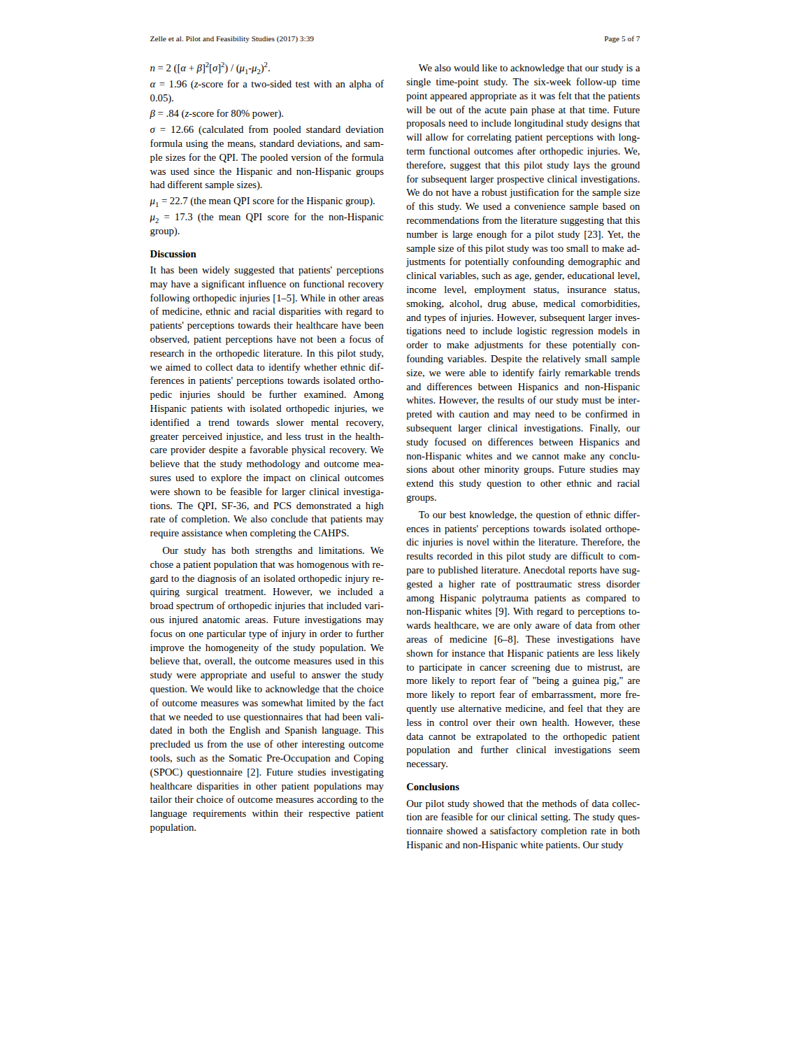Zelle et al. Pilot and Feasibility Studies (2017) 3:39 Page 5 of 7
n = 2 ([α + β]2[σ]2) / (μ1-μ2)2.
α = 1.96 (z-score for a two-sided test with an alpha of 0.05).
β = .84 (z-score for 80% power).
σ = 12.66 (calculated from pooled standard deviation formula using the means, standard deviations, and sample sizes for the QPI. The pooled version of the formula was used since the Hispanic and non-Hispanic groups had different sample sizes).
μ1 = 22.7 (the mean QPI score for the Hispanic group).
μ2 = 17.3 (the mean QPI score for the non-Hispanic group).
Discussion
It has been widely suggested that patients' perceptions may have a significant influence on functional recovery following orthopedic injuries [1–5]. While in other areas of medicine, ethnic and racial disparities with regard to patients' perceptions towards their healthcare have been observed, patient perceptions have not been a focus of research in the orthopedic literature. In this pilot study, we aimed to collect data to identify whether ethnic differences in patients' perceptions towards isolated orthopedic injuries should be further examined. Among Hispanic patients with isolated orthopedic injuries, we identified a trend towards slower mental recovery, greater perceived injustice, and less trust in the healthcare provider despite a favorable physical recovery. We believe that the study methodology and outcome measures used to explore the impact on clinical outcomes were shown to be feasible for larger clinical investigations. The QPI, SF-36, and PCS demonstrated a high rate of completion. We also conclude that patients may require assistance when completing the CAHPS.
Our study has both strengths and limitations. We chose a patient population that was homogenous with regard to the diagnosis of an isolated orthopedic injury requiring surgical treatment. However, we included a broad spectrum of orthopedic injuries that included various injured anatomic areas. Future investigations may focus on one particular type of injury in order to further improve the homogeneity of the study population. We believe that, overall, the outcome measures used in this study were appropriate and useful to answer the study question. We would like to acknowledge that the choice of outcome measures was somewhat limited by the fact that we needed to use questionnaires that had been validated in both the English and Spanish language. This precluded us from the use of other interesting outcome tools, such as the Somatic Pre-Occupation and Coping (SPOC) questionnaire [2]. Future studies investigating healthcare disparities in other patient populations may tailor their choice of outcome measures according to the language requirements within their respective patient population.
We also would like to acknowledge that our study is a single time-point study. The six-week follow-up time point appeared appropriate as it was felt that the patients will be out of the acute pain phase at that time. Future proposals need to include longitudinal study designs that will allow for correlating patient perceptions with long-term functional outcomes after orthopedic injuries. We, therefore, suggest that this pilot study lays the ground for subsequent larger prospective clinical investigations. We do not have a robust justification for the sample size of this study. We used a convenience sample based on recommendations from the literature suggesting that this number is large enough for a pilot study [23]. Yet, the sample size of this pilot study was too small to make adjustments for potentially confounding demographic and clinical variables, such as age, gender, educational level, income level, employment status, insurance status, smoking, alcohol, drug abuse, medical comorbidities, and types of injuries. However, subsequent larger investigations need to include logistic regression models in order to make adjustments for these potentially confounding variables. Despite the relatively small sample size, we were able to identify fairly remarkable trends and differences between Hispanics and non-Hispanic whites. However, the results of our study must be interpreted with caution and may need to be confirmed in subsequent larger clinical investigations. Finally, our study focused on differences between Hispanics and non-Hispanic whites and we cannot make any conclusions about other minority groups. Future studies may extend this study question to other ethnic and racial groups.
To our best knowledge, the question of ethnic differences in patients' perceptions towards isolated orthopedic injuries is novel within the literature. Therefore, the results recorded in this pilot study are difficult to compare to published literature. Anecdotal reports have suggested a higher rate of posttraumatic stress disorder among Hispanic polytrauma patients as compared to non-Hispanic whites [9]. With regard to perceptions towards healthcare, we are only aware of data from other areas of medicine [6–8]. These investigations have shown for instance that Hispanic patients are less likely to participate in cancer screening due to mistrust, are more likely to report fear of "being a guinea pig," are more likely to report fear of embarrassment, more frequently use alternative medicine, and feel that they are less in control over their own health. However, these data cannot be extrapolated to the orthopedic patient population and further clinical investigations seem necessary.
Conclusions
Our pilot study showed that the methods of data collection are feasible for our clinical setting. The study questionnaire showed a satisfactory completion rate in both Hispanic and non-Hispanic white patients. Our study